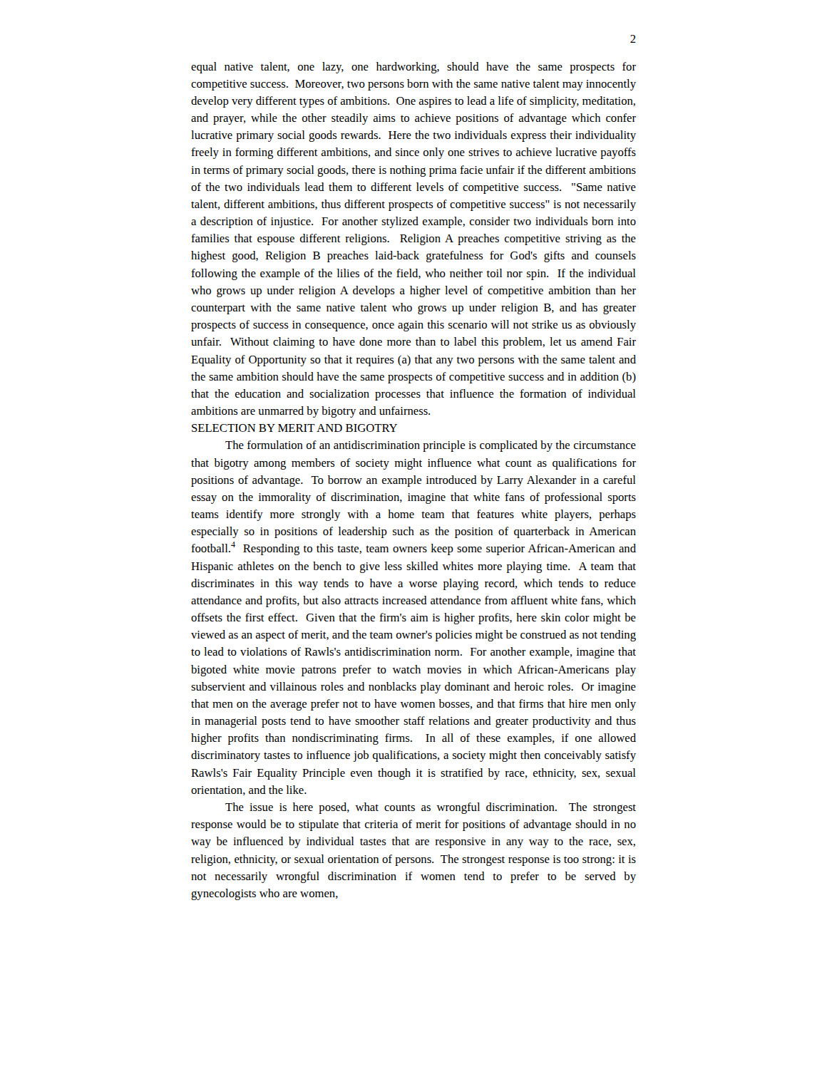2
equal native talent, one lazy, one hardworking, should have the same prospects for competitive success. Moreover, two persons born with the same native talent may innocently develop very different types of ambitions. One aspires to lead a life of simplicity, meditation, and prayer, while the other steadily aims to achieve positions of advantage which confer lucrative primary social goods rewards. Here the two individuals express their individuality freely in forming different ambitions, and since only one strives to achieve lucrative payoffs in terms of primary social goods, there is nothing prima facie unfair if the different ambitions of the two individuals lead them to different levels of competitive success. "Same native talent, different ambitions, thus different prospects of competitive success" is not necessarily a description of injustice. For another stylized example, consider two individuals born into families that espouse different religions. Religion A preaches competitive striving as the highest good, Religion B preaches laid-back gratefulness for God's gifts and counsels following the example of the lilies of the field, who neither toil nor spin. If the individual who grows up under religion A develops a higher level of competitive ambition than her counterpart with the same native talent who grows up under religion B, and has greater prospects of success in consequence, once again this scenario will not strike us as obviously unfair. Without claiming to have done more than to label this problem, let us amend Fair Equality of Opportunity so that it requires (a) that any two persons with the same talent and the same ambition should have the same prospects of competitive success and in addition (b) that the education and socialization processes that influence the formation of individual ambitions are unmarred by bigotry and unfairness.
Selection by Merit and Bigotry
The formulation of an antidiscrimination principle is complicated by the circumstance that bigotry among members of society might influence what count as qualifications for positions of advantage. To borrow an example introduced by Larry Alexander in a careful essay on the immorality of discrimination, imagine that white fans of professional sports teams identify more strongly with a home team that features white players, perhaps especially so in positions of leadership such as the position of quarterback in American football.4 Responding to this taste, team owners keep some superior African-American and Hispanic athletes on the bench to give less skilled whites more playing time. A team that discriminates in this way tends to have a worse playing record, which tends to reduce attendance and profits, but also attracts increased attendance from affluent white fans, which offsets the first effect. Given that the firm's aim is higher profits, here skin color might be viewed as an aspect of merit, and the team owner's policies might be construed as not tending to lead to violations of Rawls's antidiscrimination norm. For another example, imagine that bigoted white movie patrons prefer to watch movies in which African-Americans play subservient and villainous roles and nonblacks play dominant and heroic roles. Or imagine that men on the average prefer not to have women bosses, and that firms that hire men only in managerial posts tend to have smoother staff relations and greater productivity and thus higher profits than nondiscriminating firms. In all of these examples, if one allowed discriminatory tastes to influence job qualifications, a society might then conceivably satisfy Rawls's Fair Equality Principle even though it is stratified by race, ethnicity, sex, sexual orientation, and the like.
The issue is here posed, what counts as wrongful discrimination. The strongest response would be to stipulate that criteria of merit for positions of advantage should in no way be influenced by individual tastes that are responsive in any way to the race, sex, religion, ethnicity, or sexual orientation of persons. The strongest response is too strong: it is not necessarily wrongful discrimination if women tend to prefer to be served by gynecologists who are women,